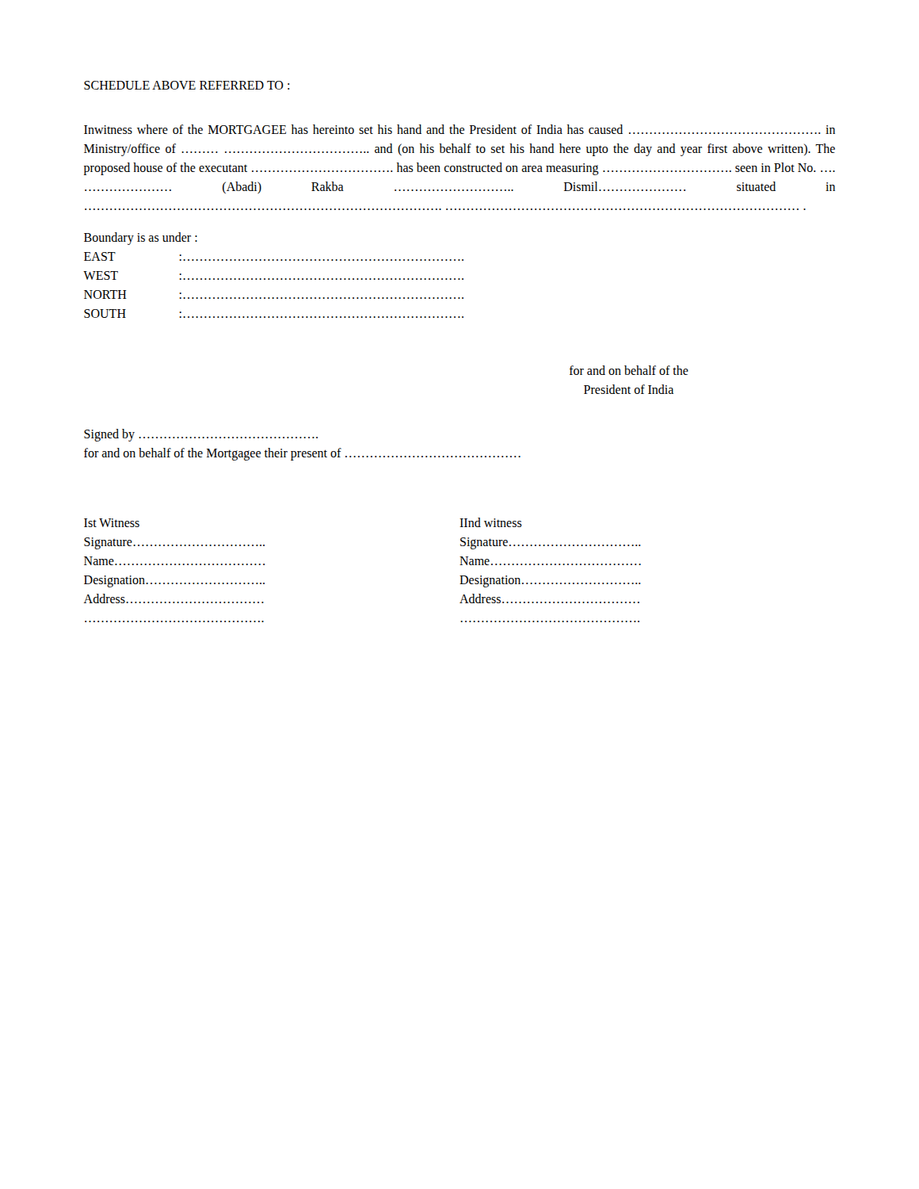SCHEDULE ABOVE REFERRED TO :
Inwitness where of the MORTGAGEE has hereinto set his hand and the President of India has caused ………………………………………. in Ministry/office of ……… …………………………….. and (on his behalf to set his hand here upto the day and year first above written). The proposed house of the executant ……………………………. has been constructed on area measuring …………………………. seen in Plot No. …. ………………… (Abadi) Rakba ……………………….. Dismil………………… situated in …………………………………………………………………………. ………………………………………………………………………… .
Boundary is as under :
| EAST | :…………………………………………………………. |
| WEST | :…………………………………………………………. |
| NORTH | :…………………………………………………………. |
| SOUTH | :…………………………………………………………. |
for and on behalf of the President of India
Signed by …………………………………….
for and on behalf of the Mortgagee their present of ……………………………………
| Ist Witness Signature………………………….. Name……………………………… Designation……………………….. Address…………………………… ……………………………………. | IInd witness Signature………………………….. Name……………………………… Designation……………………….. Address…………………………… ……………………………………. |